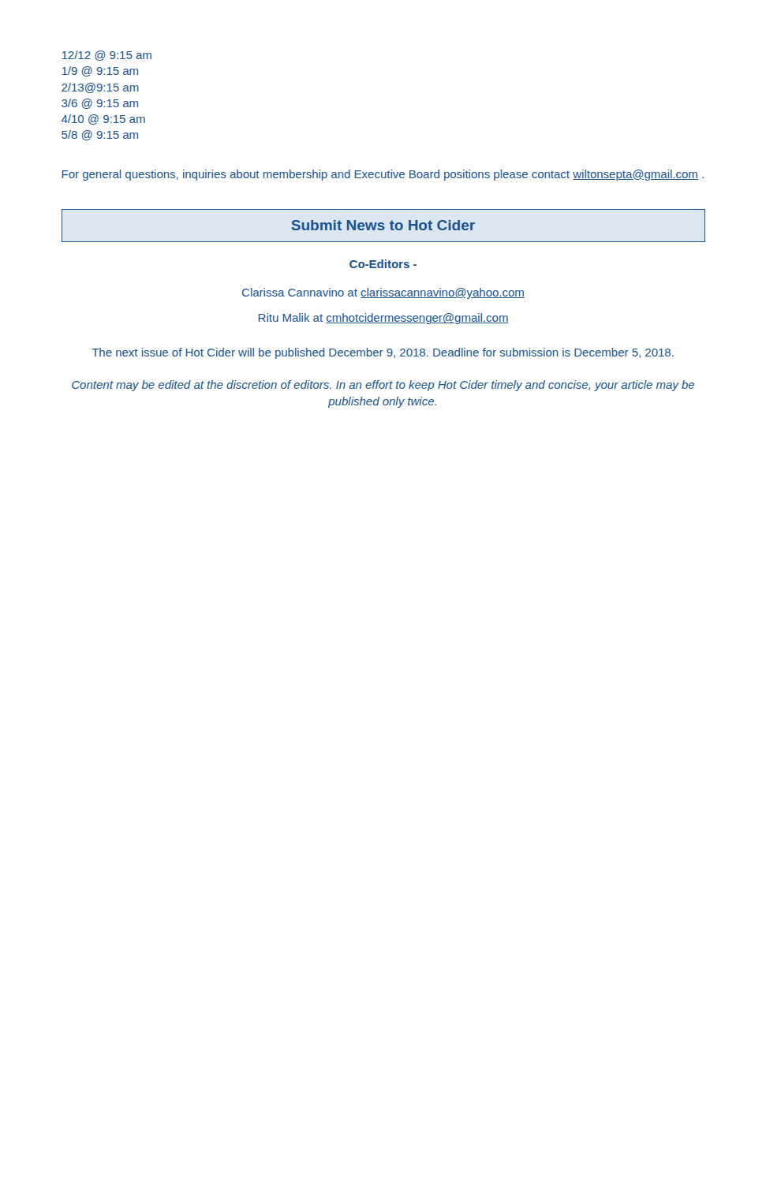12/12 @ 9:15 am
1/9 @ 9:15 am
2/13@9:15 am
3/6 @ 9:15 am
4/10 @ 9:15 am
5/8 @ 9:15 am
For general questions, inquiries about membership and Executive Board positions please contact wiltonsepta@gmail.com .
Submit News to Hot Cider
Co-Editors -
Clarissa Cannavino at clarissacannavino@yahoo.com
Ritu Malik at cmhotcidermessenger@gmail.com
The next issue of Hot Cider will be published December 9, 2018. Deadline for submission is December 5, 2018.
Content may be edited at the discretion of editors. In an effort to keep Hot Cider timely and concise, your article may be published only twice.